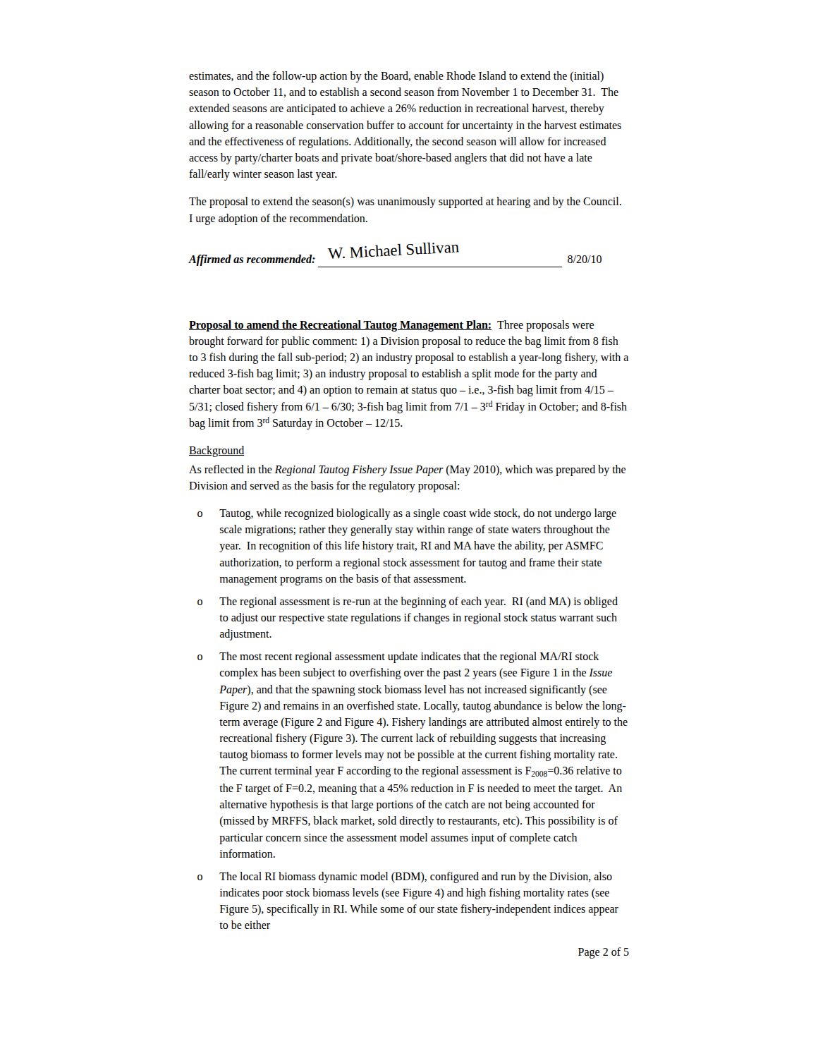estimates, and the follow-up action by the Board, enable Rhode Island to extend the (initial) season to October 11, and to establish a second season from November 1 to December 31. The extended seasons are anticipated to achieve a 26% reduction in recreational harvest, thereby allowing for a reasonable conservation buffer to account for uncertainty in the harvest estimates and the effectiveness of regulations. Additionally, the second season will allow for increased access by party/charter boats and private boat/shore-based anglers that did not have a late fall/early winter season last year.
The proposal to extend the season(s) was unanimously supported at hearing and by the Council. I urge adoption of the recommendation.
Affirmed as recommended: W. Michael Sullivan 8/20/10
Proposal to amend the Recreational Tautog Management Plan: Three proposals were brought forward for public comment: 1) a Division proposal to reduce the bag limit from 8 fish to 3 fish during the fall sub-period; 2) an industry proposal to establish a year-long fishery, with a reduced 3-fish bag limit; 3) an industry proposal to establish a split mode for the party and charter boat sector; and 4) an option to remain at status quo – i.e., 3-fish bag limit from 4/15 – 5/31; closed fishery from 6/1 – 6/30; 3-fish bag limit from 7/1 – 3rd Friday in October; and 8-fish bag limit from 3rd Saturday in October – 12/15.
Background
As reflected in the Regional Tautog Fishery Issue Paper (May 2010), which was prepared by the Division and served as the basis for the regulatory proposal:
Tautog, while recognized biologically as a single coast wide stock, do not undergo large scale migrations; rather they generally stay within range of state waters throughout the year. In recognition of this life history trait, RI and MA have the ability, per ASMFC authorization, to perform a regional stock assessment for tautog and frame their state management programs on the basis of that assessment.
The regional assessment is re-run at the beginning of each year. RI (and MA) is obliged to adjust our respective state regulations if changes in regional stock status warrant such adjustment.
The most recent regional assessment update indicates that the regional MA/RI stock complex has been subject to overfishing over the past 2 years (see Figure 1 in the Issue Paper), and that the spawning stock biomass level has not increased significantly (see Figure 2) and remains in an overfished state. Locally, tautog abundance is below the long-term average (Figure 2 and Figure 4). Fishery landings are attributed almost entirely to the recreational fishery (Figure 3). The current lack of rebuilding suggests that increasing tautog biomass to former levels may not be possible at the current fishing mortality rate. The current terminal year F according to the regional assessment is F2008=0.36 relative to the F target of F=0.2, meaning that a 45% reduction in F is needed to meet the target. An alternative hypothesis is that large portions of the catch are not being accounted for (missed by MRFFS, black market, sold directly to restaurants, etc). This possibility is of particular concern since the assessment model assumes input of complete catch information.
The local RI biomass dynamic model (BDM), configured and run by the Division, also indicates poor stock biomass levels (see Figure 4) and high fishing mortality rates (see Figure 5), specifically in RI. While some of our state fishery-independent indices appear to be either
Page 2 of 5